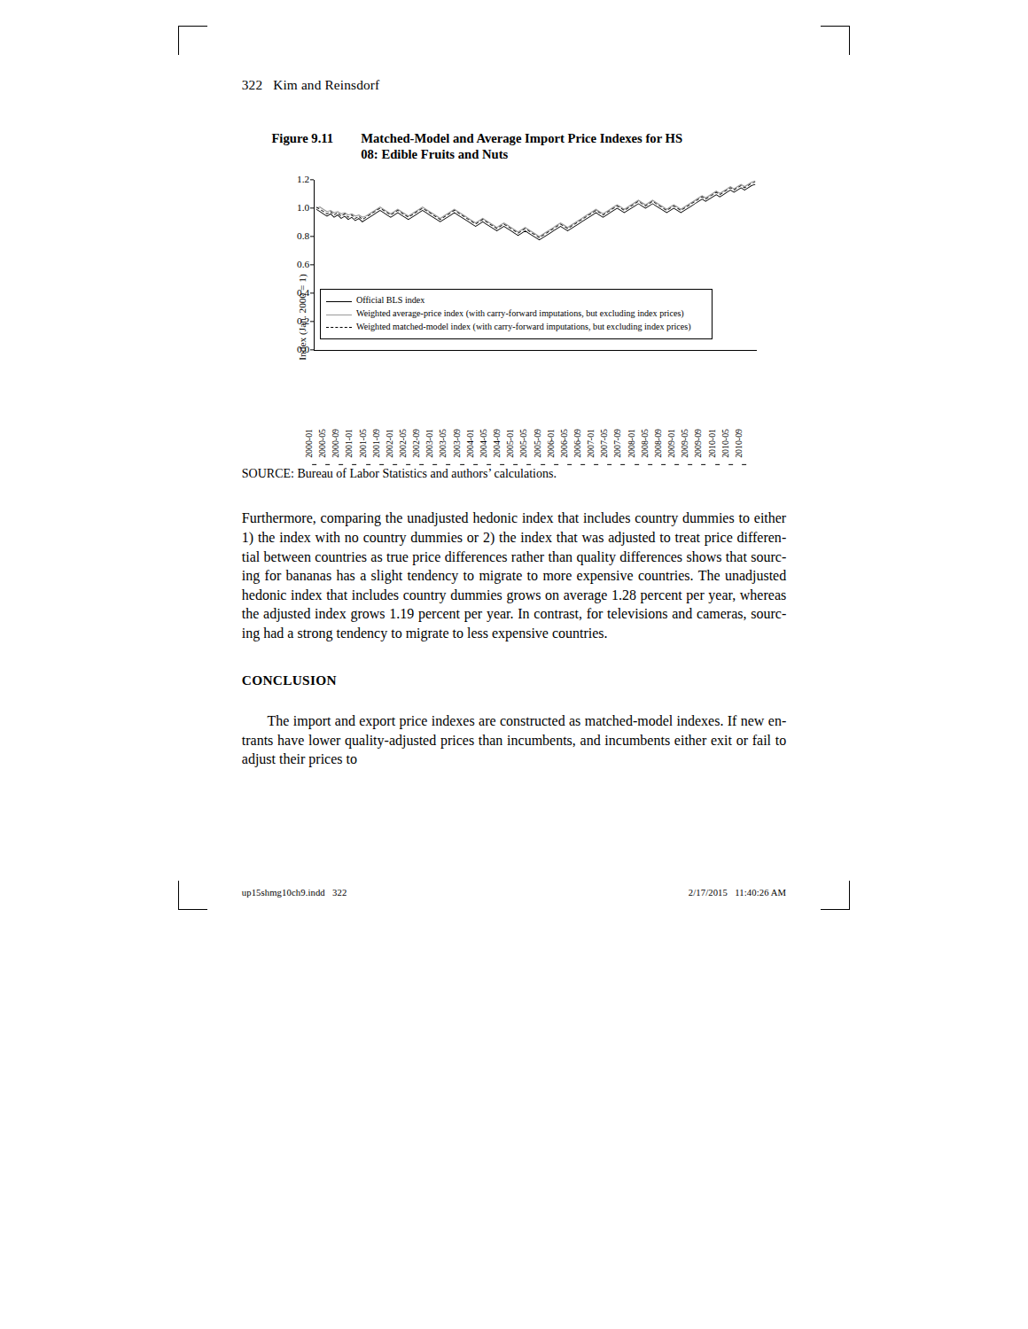322 Kim and Reinsdorf
Figure 9.11 Matched-Model and Average Import Price Indexes for HS
08: Edible Fruits and Nuts
Index (Jan. 2000 = 1)
1.2
1.0
0.8
0.6
0.4
0.2
0.0
Official BLS index
Weighted average-price index (with carry-forward imputations, but excluding index prices)
Weighted matched-model index (with carry-forward imputations, but excluding index prices)
2000-01 2000-05 2000-09 2001-01 2001-05 2001-09 2002-01 2002-05 2002-09 2003-01 2003-05 2003-09 2004-01 2004-05 2004-09 2005-01 2005-05 2005-09 2006-01 2006-05 2006-09 2007-01 2007-05 2007-09 2008-01 2008-05 2008-09 2009-01 2009-05 2009-09 2010-01 2010-05 2010-09
SOURCE: Bureau of Labor Statistics and authors’ calculations.
Furthermore, comparing the unadjusted hedonic index that includes country dummies to either 1) the index with no country dummies or 2) the index that was adjusted to treat price differential between countries as true price differences rather than quality differences shows that sourcing for bananas has a slight tendency to migrate to more expensive countries. The unadjusted hedonic index that includes country dummies grows on average 1.28 percent per year, whereas the adjusted index grows 1.19 percent per year. In contrast, for televisions and cameras, sourcing had a strong tendency to migrate to less expensive countries.
CONCLUSION
The import and export price indexes are constructed as matched-model indexes. If new entrants have lower quality-adjusted prices than incumbents, and incumbents either exit or fail to adjust their prices to
up15shmg10ch9.indd 322 2/17/2015 11:40:26 AM